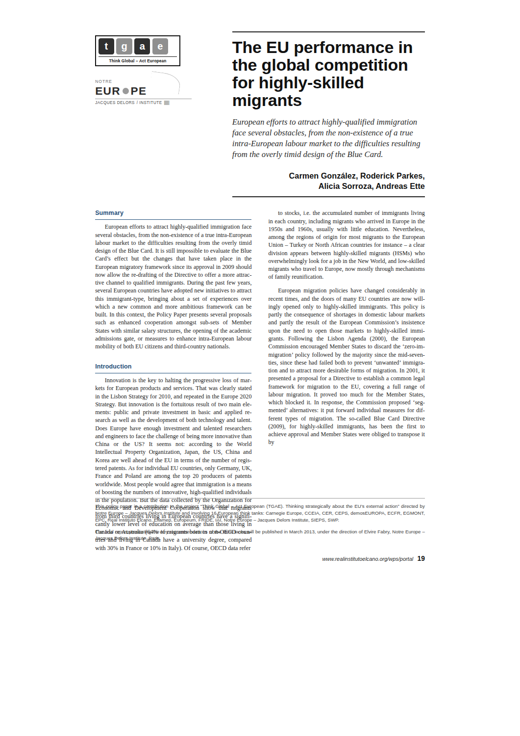tgae
Think Global – Act European
NOTRE
EUR PE
JACQUES DELORS / INSTITUTE ||||||
The EU performance in the global competition for highly-skilled migrants
European efforts to attract highly-qualified immigration face several obstacles, from the non-existence of a true intra-European labour market to the difficulties resulting from the overly timid design of the Blue Card.
Carmen González, Roderick Parkes,
Alicia Sorroza, Andreas Ette
Summary
European efforts to attract highly-qualified immigration face several obstacles, from the non-existence of a true intra-European labour market to the difficulties resulting from the overly timid design of the Blue Card. It is still impossible to evaluate the Blue Card’s effect but the changes that have taken place in the European migratory framework since its approval in 2009 should now allow the re-drafting of the Directive to offer a more attractive channel to qualified immigrants. During the past few years, several European countries have adopted new initiatives to attract this immigrant-type, bringing about a set of experiences over which a new common and more ambitious framework can be built. In this context, the Policy Paper presents several proposals such as enhanced cooperation amongst sub-sets of Member States with similar salary structures, the opening of the academic admissions gate, or measures to enhance intra-European labour mobility of both EU citizens and third-country nationals.
Introduction
Innovation is the key to halting the progressive loss of markets for European products and services. That was clearly stated in the Lisbon Strategy for 2010, and repeated in the Europe 2020 Strategy. But innovation is the fortuitous result of two main elements: public and private investment in basic and applied research as well as the development of both technology and talent. Does Europe have enough investment and talented researchers and engineers to face the challenge of being more innovative than China or the US? It seems not: according to the World Intellectual Property Organization, Japan, the US, China and Korea are well ahead of the EU in terms of the number of registered patents. As for individual EU countries, only Germany, UK, France and Poland are among the top 20 producers of patents worldwide. Most people would agree that immigration is a means of boosting the numbers of innovative, high-qualified individuals in the population. But the data collected by the Organization for Economic and Development Cooperation show that migrants from third countries living in European countries have a significantly lower level of education on average than those living in Canada or Australia (64% of migrants born in non-OECD countries and living in Canada have a university degree, compared with 30% in France or 10% in Italy). Of course, OECD data refer
to stocks, i.e. the accumulated number of immigrants living in each country, including migrants who arrived in Europe in the 1950s and 1960s, usually with little education. Nevertheless, among the regions of origin for most migrants to the European Union – Turkey or North African countries for instance – a clear division appears between highly-skilled migrants (HSMs) who overwhelmingly look for a job in the New World, and low-skilled migrants who travel to Europe, now mostly through mechanisms of family reunification.
European migration policies have changed considerably in recent times, and the doors of many EU countries are now willingly opened only to highly-skilled immigrants. This policy is partly the consequence of shortages in domestic labour markets and partly the result of the European Commission’s insistence upon the need to open those markets to highly-skilled immigrants. Following the Lisbon Agenda (2000), the European Commission encouraged Member States to discard the ‘zero-immigration’ policy followed by the majority since the mid-seventies, since these had failed both to prevent ‘unwanted’ immigration and to attract more desirable forms of migration. In 2001, it presented a proposal for a Directive to establish a common legal framework for migration to the EU, covering a full range of labour migration. It proved too much for the Member States, which blocked it. In response, the Commission proposed ‘segmented’ alternatives: it put forward individual measures for different types of migration. The so-called Blue Card Directive (2009), for highly-skilled immigrants, has been the first to achieve approval and Member States were obliged to transpose it by
This policy paper is a contribution to the project “Think Global – Act European (TGAE). Thinking strategically about the EU’s external action” directed by Notre Europe – Jacques Delors Institute and involving 16 European think tanks: Carnegie Europe, CCEIA, CER, CEPS, demosEUROPA, ECFR, EGMONT, EPC, Real Instituto Elcano, Eliamep, Europeum, FRIDE, IAI, Notre Europe – Jacques Delors Institute, SIEPS, SWP.
The final report presenting the key recommendations of the think tanks will be published in March 2013, under the direction of Elvire Fabry, Notre Europe – Jacques Delors Institute, Paris.
www.realinstitutoelcano.org/wps/portal 19